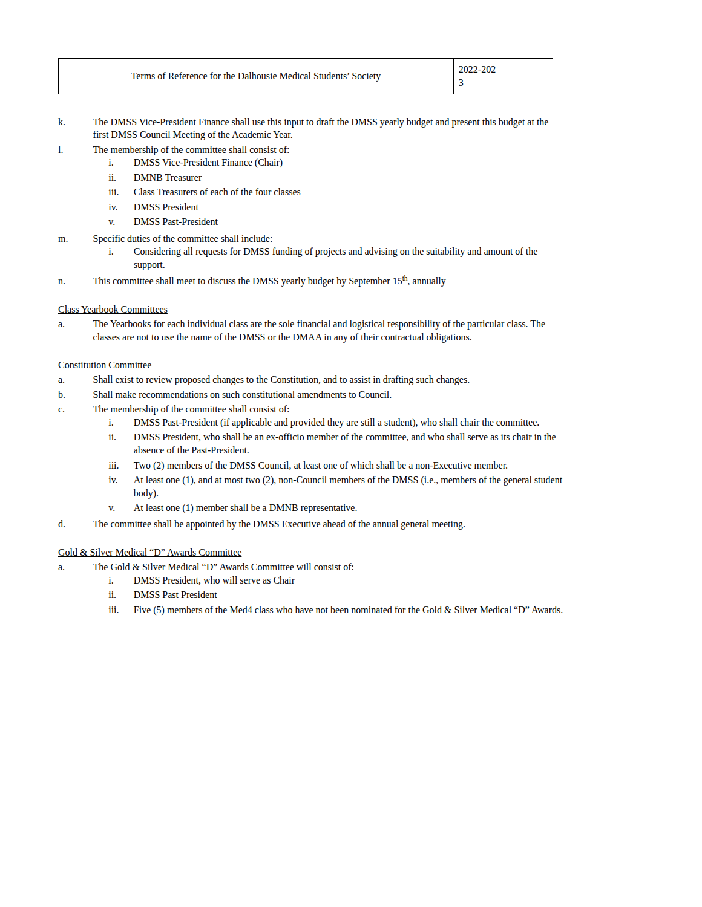Terms of Reference for the Dalhousie Medical Students’ Society
2022-202
3
| k. | The DMSS Vice-President Finance shall use this input to draft the DMSS yearly budget and present this budget at the first DMSS Council Meeting of the Academic Year. |
| l. | The membership of the committee shall consist of: / i. / DMSS Vice-President Finance (Chair) / / ii. / DMNB Treasurer / / iii. / Class Treasurers of each of the four classes / / iv. / DMSS President / / v. / DMSS Past-President / |
| m. | Specific duties of the committee shall include: / i. / Considering all requests for DMSS funding of projects and advising on the suitability and amount of the support. / |
| n. | This committee shall meet to discuss the DMSS yearly budget by September 15 th , annually |
Class Yearbook Committees
| a. | The Yearbooks for each individual class are the sole financial and logistical responsibility of the particular class. The classes are not to use the name of the DMSS or the DMAA in any of their contractual obligations. |
Constitution Committee
| a. | Shall exist to review proposed changes to the Constitution, and to assist in drafting such changes. |
| b. | Shall make recommendations on such constitutional amendments to Council. |
| c. | The membership of the committee shall consist of: / i. / DMSS Past-President (if applicable and provided they are still a student), who shall chair the committee. / / ii. / DMSS President, who shall be an ex-officio member of the committee, and who shall serve as its chair in the absence of the Past-President. / / iii. / Two (2) members of the DMSS Council, at least one of which shall be a non-Executive member. / / iv. / At least one (1), and at most two (2), non-Council members of the DMSS (i.e., members of the general student body). / / v. / At least one (1) member shall be a DMNB representative. / |
| d. | The committee shall be appointed by the DMSS Executive ahead of the annual general meeting. |
Gold & Silver Medical “D” Awards Committee
| a. | The Gold & Silver Medical “D” Awards Committee will consist of: / i. / DMSS President, who will serve as Chair / / ii. / DMSS Past President / / iii. / Five (5) members of the Med4 class who have not been nominated for the Gold & Silver Medical “D” Awards. / |